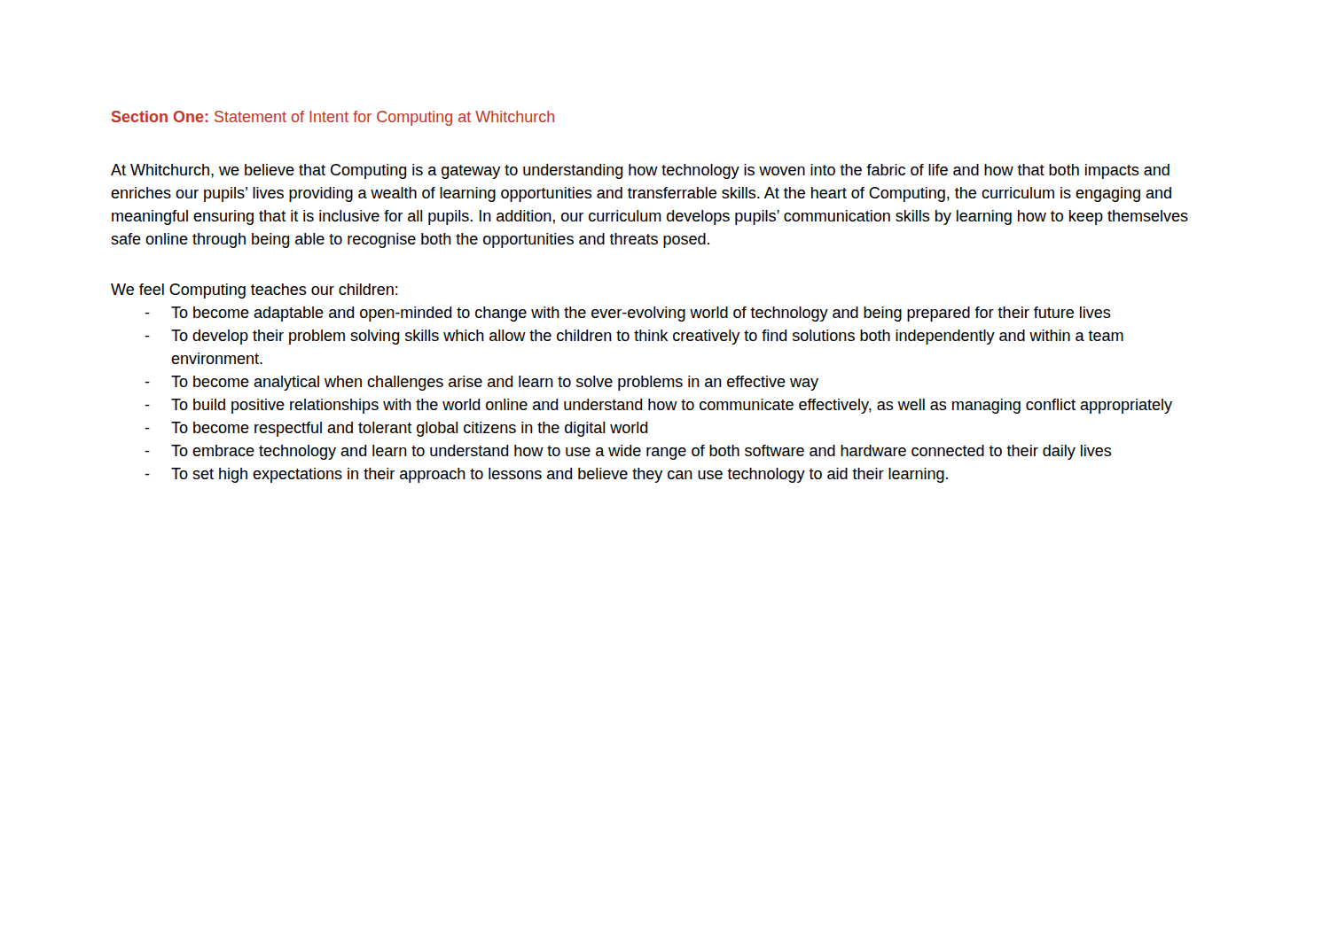Section One: Statement of Intent for Computing at Whitchurch
At Whitchurch, we believe that Computing is a gateway to understanding how technology is woven into the fabric of life and how that both impacts and enriches our pupils’ lives providing a wealth of learning opportunities and transferrable skills. At the heart of Computing, the curriculum is engaging and meaningful ensuring that it is inclusive for all pupils. In addition, our curriculum develops pupils’ communication skills by learning how to keep themselves safe online through being able to recognise both the opportunities and threats posed.
We feel Computing teaches our children:
To become adaptable and open-minded to change with the ever-evolving world of technology and being prepared for their future lives
To develop their problem solving skills which allow the children to think creatively to find solutions both independently and within a team environment.
To become analytical when challenges arise and learn to solve problems in an effective way
To build positive relationships with the world online and understand how to communicate effectively, as well as managing conflict appropriately
To become respectful and tolerant global citizens in the digital world
To embrace technology and learn to understand how to use a wide range of both software and hardware connected to their daily lives
To set high expectations in their approach to lessons and believe they can use technology to aid their learning.